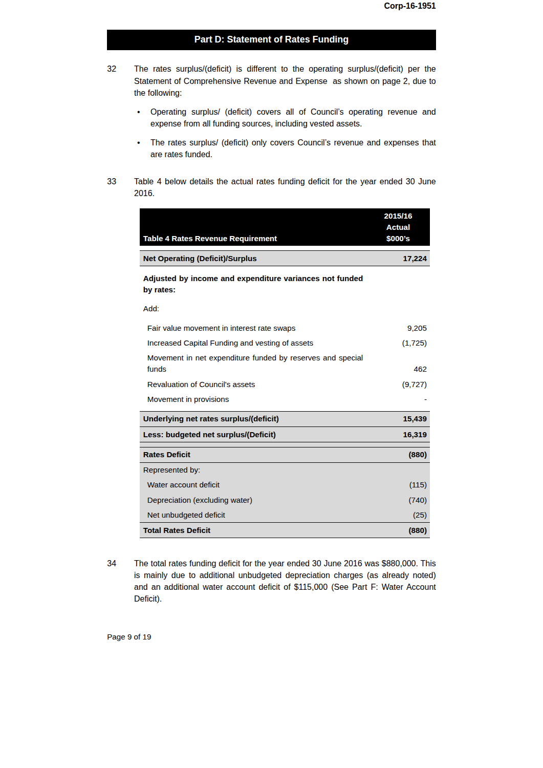Corp-16-1951
Part D: Statement of Rates Funding
32
The rates surplus/(deficit) is different to the operating surplus/(deficit) per the Statement of Comprehensive Revenue and Expense as shown on page 2, due to the following:
Operating surplus/ (deficit) covers all of Council’s operating revenue and expense from all funding sources, including vested assets.
The rates surplus/ (deficit) only covers Council’s revenue and expenses that are rates funded.
33
Table 4 below details the actual rates funding deficit for the year ended 30 June 2016.
| Table 4 Rates Revenue Requirement | 2015/16 Actual $000’s |
| --- | --- |
| Net Operating (Deficit)/Surplus | 17,224 |
| Adjusted by income and expenditure variances not funded by rates: | |
| Add: | |
| Fair value movement in interest rate swaps | 9,205 |
| Increased Capital Funding and vesting of assets | (1,725) |
| Movement in net expenditure funded by reserves and special funds | 462 |
| Revaluation of Council's assets | (9,727) |
| Movement in provisions | - |
| Underlying net rates surplus/(deficit) | 15,439 |
| Less: budgeted net surplus/(Deficit) | 16,319 |
| Rates Deficit | (880) |
| Represented by: | |
| Water account deficit | (115) |
| Depreciation (excluding water) | (740) |
| Net unbudgeted deficit | (25) |
| Total Rates Deficit | (880) |
34
The total rates funding deficit for the year ended 30 June 2016 was $880,000. This is mainly due to additional unbudgeted depreciation charges (as already noted) and an additional water account deficit of $115,000 (See Part F: Water Account Deficit).
Page 9 of 19